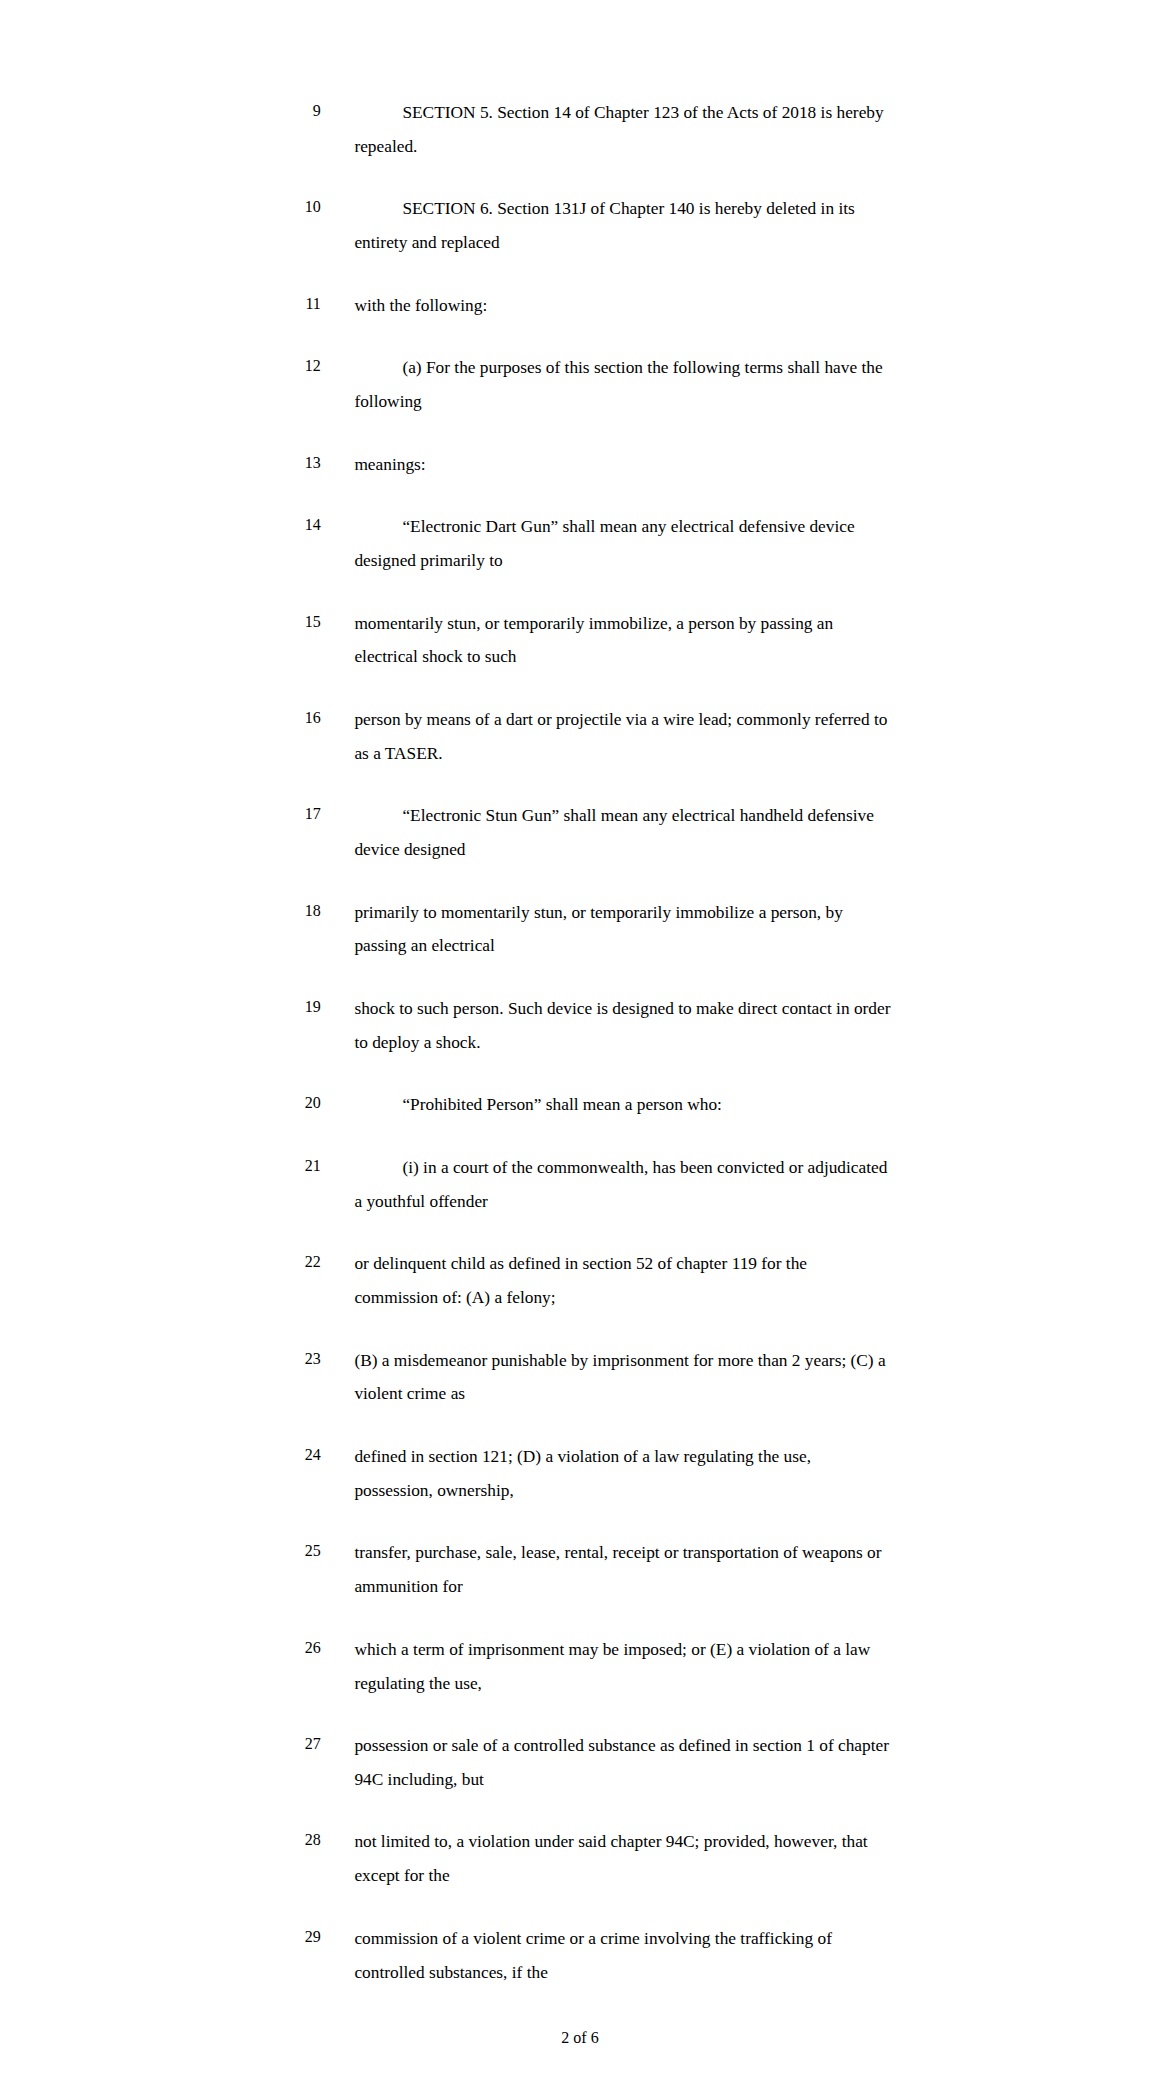9
SECTION 5. Section 14 of Chapter 123 of the Acts of 2018 is hereby repealed.
10
SECTION 6. Section 131J of Chapter 140 is hereby deleted in its entirety and replaced
11
with the following:
12
(a) For the purposes of this section the following terms shall have the following
13
meanings:
14
“Electronic Dart Gun” shall mean any electrical defensive device designed primarily to
15
momentarily stun, or temporarily immobilize, a person by passing an electrical shock to such
16
person by means of a dart or projectile via a wire lead; commonly referred to as a TASER.
17
“Electronic Stun Gun” shall mean any electrical handheld defensive device designed
18
primarily to momentarily stun, or temporarily immobilize a person, by passing an electrical
19
shock to such person. Such device is designed to make direct contact in order to deploy a shock.
20
“Prohibited Person” shall mean a person who:
21
(i) in a court of the commonwealth, has been convicted or adjudicated a youthful offender
22
or delinquent child as defined in section 52 of chapter 119 for the commission of: (A) a felony;
23
(B) a misdemeanor punishable by imprisonment for more than 2 years; (C) a violent crime as
24
defined in section 121; (D) a violation of a law regulating the use, possession, ownership,
25
transfer, purchase, sale, lease, rental, receipt or transportation of weapons or ammunition for
26
which a term of imprisonment may be imposed; or (E) a violation of a law regulating the use,
27
possession or sale of a controlled substance as defined in section 1 of chapter 94C including, but
28
not limited to, a violation under said chapter 94C; provided, however, that except for the
29
commission of a violent crime or a crime involving the trafficking of controlled substances, if the
2 of 6